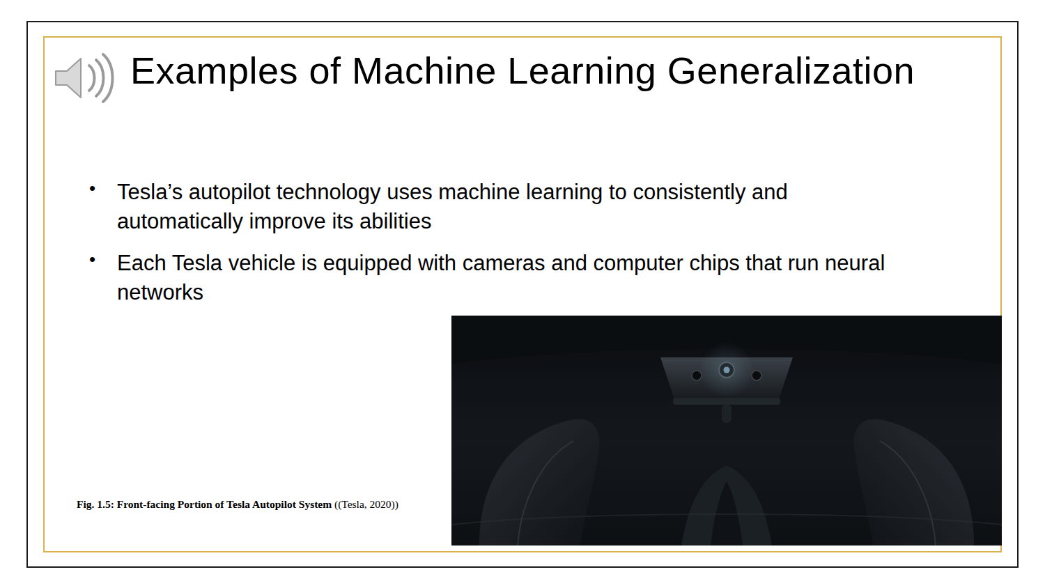Examples of Machine Learning Generalization
Tesla’s autopilot technology uses machine learning to consistently and automatically improve its abilities
Each Tesla vehicle is equipped with cameras and computer chips that run neural networks
Fig. 1.5: Front-facing Portion of Tesla Autopilot System ((Tesla, 2020))